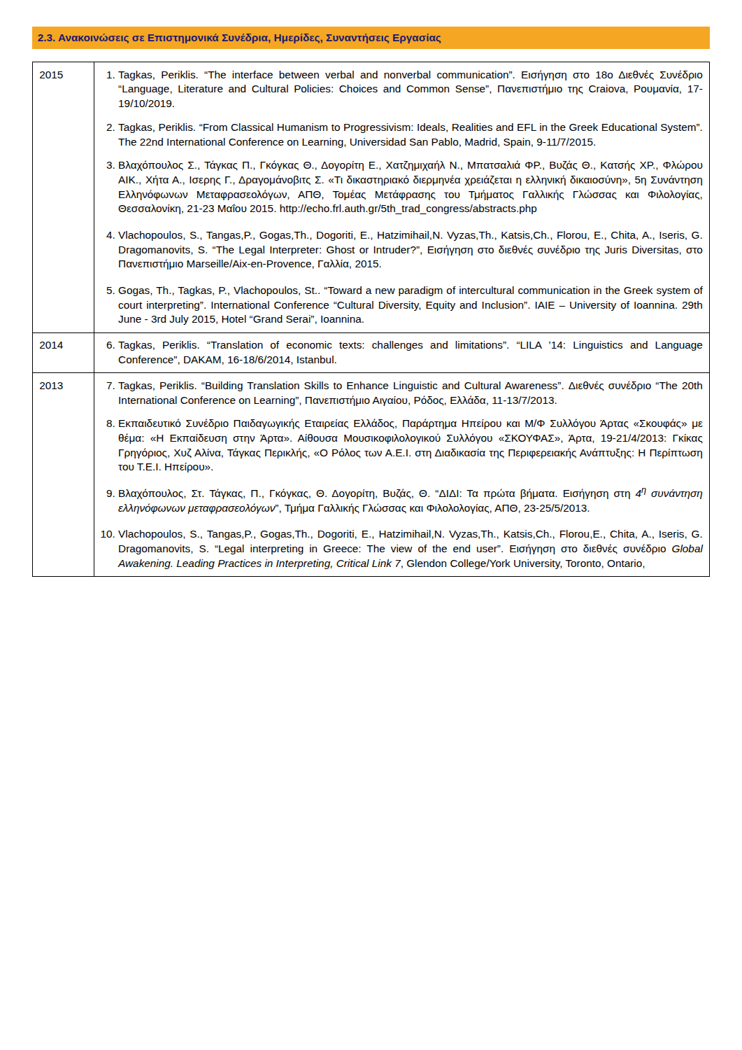2.3. Ανακοινώσεις σε Επιστημονικά Συνέδρια, Ημερίδες, Συναντήσεις Εργασίας
| 2015 | Tagkas, Periklis. “The interface between verbal and nonverbal communication”. Εισήγηση στο 18ο Διεθνές Συνέδριο “Language, Literature and Cultural Policies: Choices and Common Sense”, Πανεπιστήμιο της Craiova, Ρουμανία, 17-19/10/2019. Tagkas, Periklis. “From Classical Humanism to Progressivism: Ideals, Realities and EFL in the Greek Educational System”. The 22nd International Conference on Learning, Universidad San Pablo, Madrid, Spain, 9-11/7/2015. Βλαχόπουλος Σ., Τάγκας Π., Γκόγκας Θ., Δογορίτη Ε., Χατζημιχαήλ Ν., Μπατσαλιά ΦΡ., Βυζάς Θ., Κατσής ΧΡ., Φλώρου ΑΙΚ., Χήτα Α., Ισερης Γ., Δραγομάνοβιτς Σ. «Τι δικαστηριακό διερμηνέα χρειάζεται η ελληνική δικαιοσύνη», 5η Συνάντηση Ελληνόφωνων Μεταφρασεολόγων, ΑΠΘ, Τομέας Μετάφρασης του Τμήματος Γαλλικής Γλώσσας και Φιλολογίας, Θεσσαλονίκη, 21-23 Μαΐου 2015. http://echo.frl.auth.gr/5th_trad_congress/abstracts.php Vlachopoulos, S., Tangas,P., Gogas,Th., Dogoriti, E., Hatzimihail,N. Vyzas,Th., Katsis,Ch., Florou, E., Chita, A., Iseris, G. Dragomanovits, S. “The Legal Interpreter: Ghost or Intruder?”, Εισήγηση στο διεθνές συνέδριο της Juris Diversitas, στο Πανεπιστήμιο Marseille/Aix-en-Provence, Γαλλία, 2015. Gogas, Th., Tagkas, P., Vlachopoulos, St.. “Toward a new paradigm of intercultural communication in the Greek system of court interpreting”. International Conference “Cultural Diversity, Equity and Inclusion”. IAIE – University of Ioannina. 29th June - 3rd July 2015, Hotel “Grand Serai”, Ioannina. |
| 2014 | Tagkas, Periklis. “Translation of economic texts: challenges and limitations”. “LILA ’14: Linguistics and Language Conference”, DAKAM, 16-18/6/2014, Istanbul. |
| 2013 | Tagkas, Periklis. “Building Translation Skills to Enhance Linguistic and Cultural Awareness”. Διεθνές συνέδριο “The 20th International Conference on Learning”, Πανεπιστήμιο Αιγαίου, Ρόδος, Ελλάδα, 11-13/7/2013. Εκπαιδευτικό Συνέδριο Παιδαγωγικής Εταιρείας Ελλάδος, Παράρτημα Ηπείρου και Μ/Φ Συλλόγου Άρτας «Σκουφάς» με θέμα: «Η Εκπαίδευση στην Άρτα». Αίθουσα Μουσικοφιλολογικού Συλλόγου «ΣΚΟΥΦΑΣ», Άρτα, 19-21/4/2013: Γκίκας Γρηγόριος, Χυζ Αλίνα, Τάγκας Περικλής, «Ο Ρόλος των Α.Ε.Ι. στη Διαδικασία της Περιφερειακής Ανάπτυξης: Η Περίπτωση του Τ.Ε.Ι. Ηπείρου». Βλαχόπουλος, Στ. Τάγκας, Π., Γκόγκας, Θ. Δογορίτη, Βυζάς, Θ. “ΔΙΔΙ: Τα πρώτα βήματα. Εισήγηση στη 4 η συνάντηση ελληνόφωνων μεταφρασεολόγων ”, Τμήμα Γαλλικής Γλώσσας και Φιλολολογίας, ΑΠΘ, 23-25/5/2013. Vlachopoulos, S., Tangas,P., Gogas,Th., Dogoriti, E., Hatzimihail,N. Vyzas,Th., Katsis,Ch., Florou,E., Chita, A., Iseris, G. Dragomanovits, S. “Legal interpreting in Greece: The view of the end user”. Εισήγηση στο διεθνές συνέδριο Global Awakening. Leading Practices in Interpreting, Critical Link 7 , Glendon College/York University, Toronto, Ontario, |